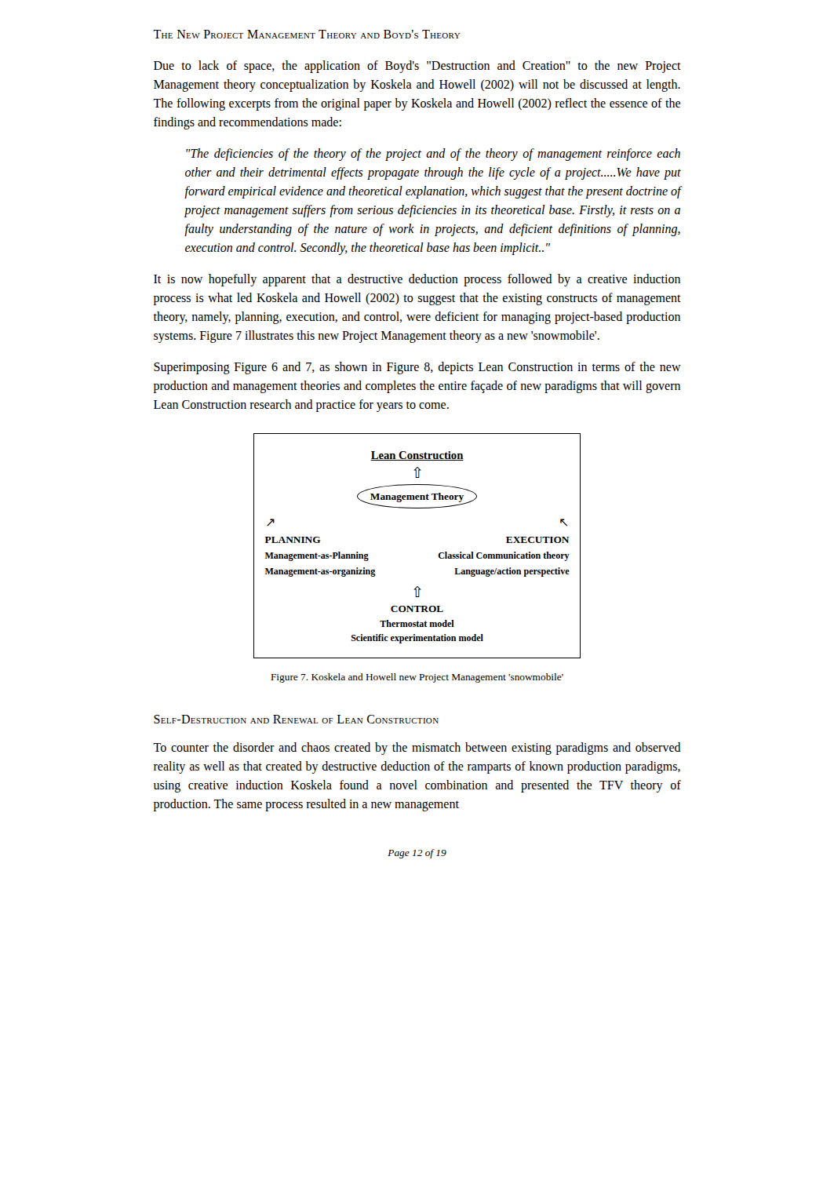The New Project Management Theory and Boyd's Theory
Due to lack of space, the application of Boyd's "Destruction and Creation" to the new Project Management theory conceptualization by Koskela and Howell (2002) will not be discussed at length. The following excerpts from the original paper by Koskela and Howell (2002) reflect the essence of the findings and recommendations made:
"The deficiencies of the theory of the project and of the theory of management reinforce each other and their detrimental effects propagate through the life cycle of a project.....We have put forward empirical evidence and theoretical explanation, which suggest that the present doctrine of project management suffers from serious deficiencies in its theoretical base. Firstly, it rests on a faulty understanding of the nature of work in projects, and deficient definitions of planning, execution and control. Secondly, the theoretical base has been implicit.."
It is now hopefully apparent that a destructive deduction process followed by a creative induction process is what led Koskela and Howell (2002) to suggest that the existing constructs of management theory, namely, planning, execution, and control, were deficient for managing project-based production systems. Figure 7 illustrates this new Project Management theory as a new 'snowmobile'.
Superimposing Figure 6 and 7, as shown in Figure 8, depicts Lean Construction in terms of the new production and management theories and completes the entire façade of new paradigms that will govern Lean Construction research and practice for years to come.
Lean Construction
⇧
Management Theory
↗
PLANNING
Management-as-Planning
Management-as-organizing
↖
EXECUTION
Classical Communication theory
Language/action perspective
⇧
CONTROL
Thermostat model
Scientific experimentation model
Figure 7. Koskela and Howell new Project Management 'snowmobile'
Self-Destruction and Renewal of Lean Construction
To counter the disorder and chaos created by the mismatch between existing paradigms and observed reality as well as that created by destructive deduction of the ramparts of known production paradigms, using creative induction Koskela found a novel combination and presented the TFV theory of production. The same process resulted in a new management
Page 12 of 19